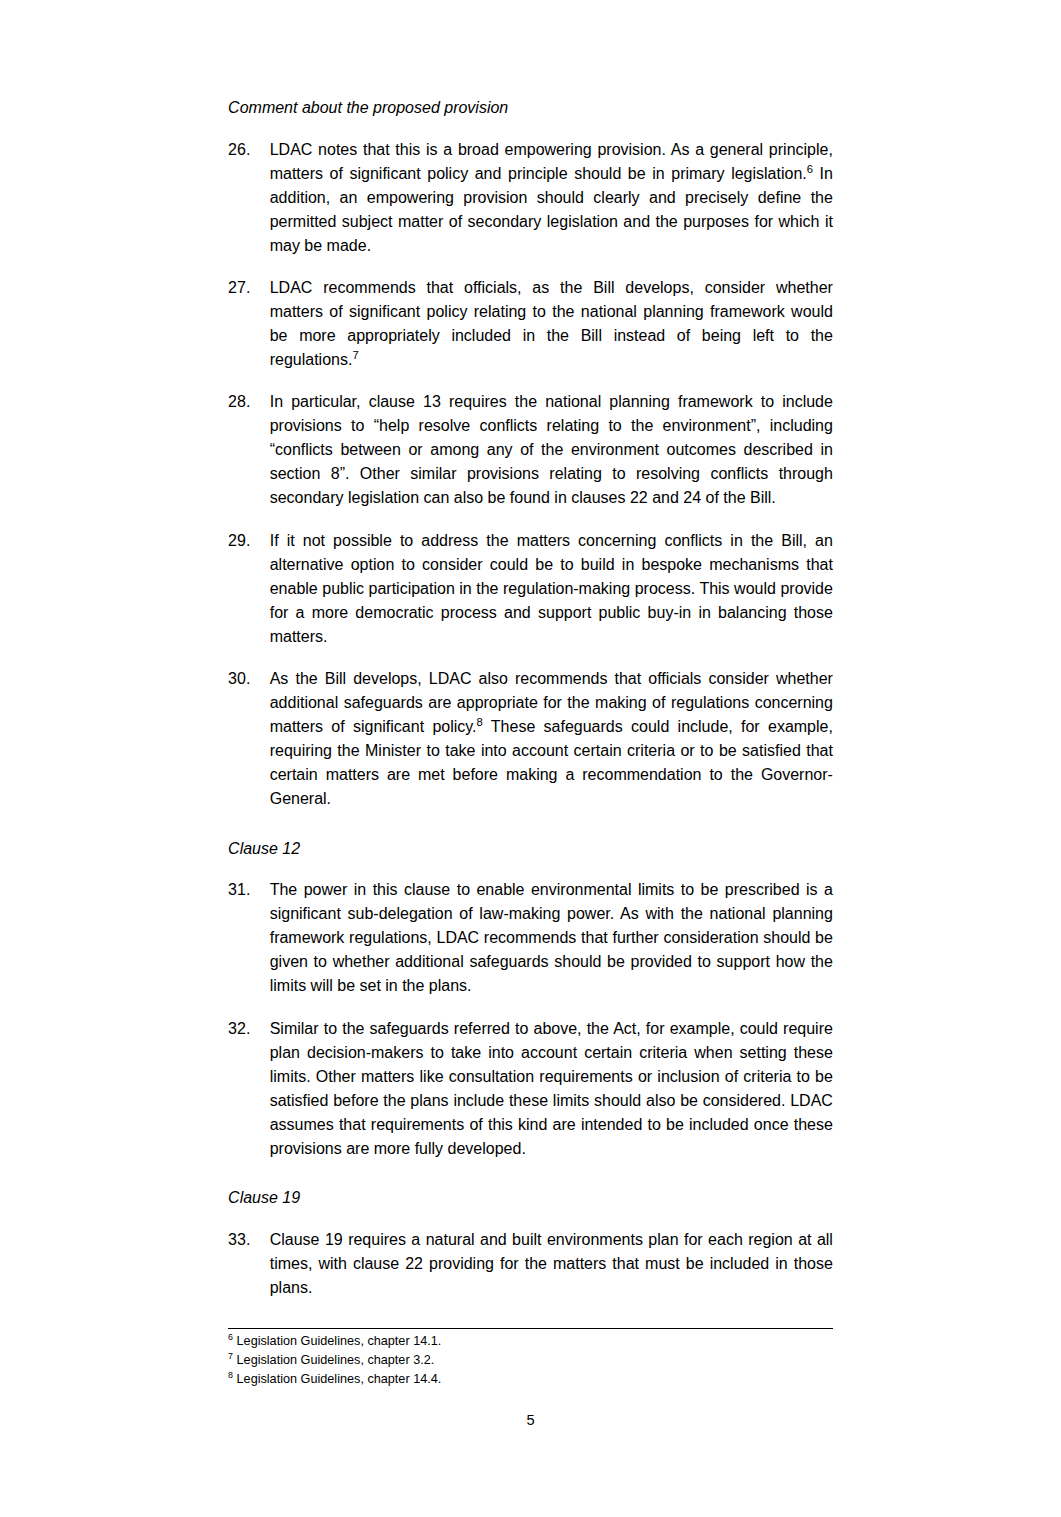Comment about the proposed provision
26. LDAC notes that this is a broad empowering provision. As a general principle, matters of significant policy and principle should be in primary legislation.6 In addition, an empowering provision should clearly and precisely define the permitted subject matter of secondary legislation and the purposes for which it may be made.
27. LDAC recommends that officials, as the Bill develops, consider whether matters of significant policy relating to the national planning framework would be more appropriately included in the Bill instead of being left to the regulations.7
28. In particular, clause 13 requires the national planning framework to include provisions to “help resolve conflicts relating to the environment”, including “conflicts between or among any of the environment outcomes described in section 8”. Other similar provisions relating to resolving conflicts through secondary legislation can also be found in clauses 22 and 24 of the Bill.
29. If it not possible to address the matters concerning conflicts in the Bill, an alternative option to consider could be to build in bespoke mechanisms that enable public participation in the regulation-making process. This would provide for a more democratic process and support public buy-in in balancing those matters.
30. As the Bill develops, LDAC also recommends that officials consider whether additional safeguards are appropriate for the making of regulations concerning matters of significant policy.8 These safeguards could include, for example, requiring the Minister to take into account certain criteria or to be satisfied that certain matters are met before making a recommendation to the Governor-General.
Clause 12
31. The power in this clause to enable environmental limits to be prescribed is a significant sub-delegation of law-making power. As with the national planning framework regulations, LDAC recommends that further consideration should be given to whether additional safeguards should be provided to support how the limits will be set in the plans.
32. Similar to the safeguards referred to above, the Act, for example, could require plan decision-makers to take into account certain criteria when setting these limits. Other matters like consultation requirements or inclusion of criteria to be satisfied before the plans include these limits should also be considered. LDAC assumes that requirements of this kind are intended to be included once these provisions are more fully developed.
Clause 19
33. Clause 19 requires a natural and built environments plan for each region at all times, with clause 22 providing for the matters that must be included in those plans.
6 Legislation Guidelines, chapter 14.1.
7 Legislation Guidelines, chapter 3.2.
8 Legislation Guidelines, chapter 14.4.
5